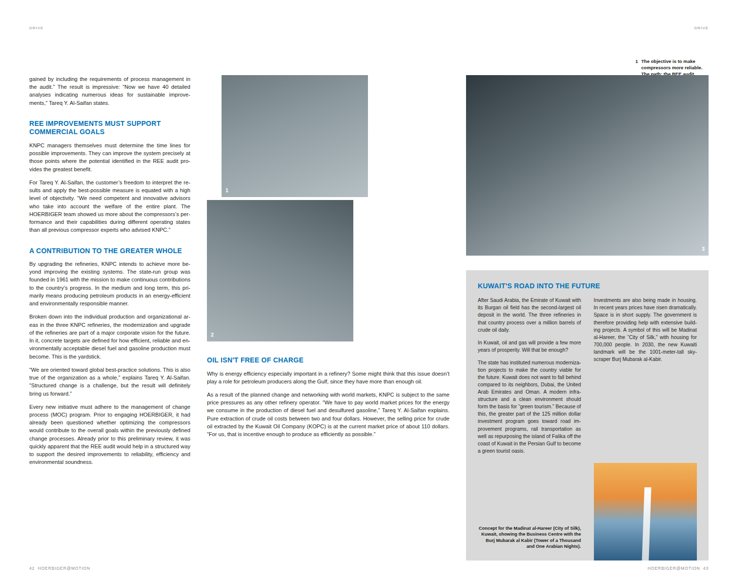Drive
Drive
1 The objective is to make compressors more reliable. The path: the REE audit.
2 Efficient advice for KNPC's maintenance specialists ensures greater reliability and efficiency of the entire refinery.
3 Up close – improvements are most apparent directly at the compressor. Teamwork in action between HOERBIGER and KNPC staff forms the basis of trust.
gained by including the requirements of process management in the audit.” The result is impressive: “Now we have 40 detailed analyses indicating numerous ideas for sustainable improvements,” Tareq Y. Al-Saifan states.
REE improvements must support commercial goals
KNPC managers themselves must determine the time lines for possible improvements. They can improve the system precisely at those points where the potential identified in the REE audit provides the greatest benefit.
For Tareq Y. Al-Saifan, the customer’s freedom to interpret the results and apply the best-possible measure is equated with a high level of objectivity. “We need competent and innovative advisors who take into account the welfare of the entire plant. The HOERBIGER team showed us more about the compressors’s performance and their capabilities during different operating states than all previous compressor experts who advised KNPC.”
A contribution to the greater whole
By upgrading the refineries, KNPC intends to achieve more beyond improving the existing systems. The state-run group was founded in 1961 with the mission to make continuous contributions to the country’s progress. In the medium and long term, this primarily means producing petroleum products in an energy-efficient and environmentally responsible manner.
Broken down into the individual production and organizational areas in the three KNPC refineries, the modernization and upgrade of the refineries are part of a major corporate vision for the future. In it, concrete targets are defined for how efficient, reliable and environmentally acceptable diesel fuel and gasoline production must become. This is the yardstick.
“We are oriented toward global best-practice solutions. This is also true of the organization as a whole,” explains Tareq Y. Al-Saifan. “Structured change is a challenge, but the result will definitely bring us forward.”
Every new initiative must adhere to the management of change process (MOC) program. Prior to engaging HOERBIGER, it had already been questioned whether optimizing the compressors would contribute to the overall goals within the previously defined change processes. Already prior to this preliminary review, it was quickly apparent that the REE audit would help in a structured way to support the desired improvements to reliability, efficiency and environmental soundness.
1
2
Oil isn't free of charge
Why is energy efficiency especially important in a refinery? Some might think that this issue doesn’t play a role for petroleum producers along the Gulf, since they have more than enough oil.
As a result of the planned change and networking with world markets, KNPC is subject to the same price pressures as any other refinery operator. “We have to pay world market prices for the energy we consume in the production of diesel fuel and desulfured gasoline,” Tareq Y. Al-Saifan explains. Pure extraction of crude oil costs between two and four dollars. However, the selling price for crude oil extracted by the Kuwait Oil Company (KOPC) is at the current market price of about 110 dollars. “For us, that is incentive enough to produce as efficiently as possible.”
3
Kuwait's road into the future
After Saudi Arabia, the Emirate of Kuwait with its Burgan oil field has the second-largest oil deposit in the world. The three refineries in that country process over a million barrels of crude oil daily.
In Kuwait, oil and gas will provide a few more years of prosperity. Will that be enough?
The state has instituted numerous modernization projects to make the country viable for the future. Kuwait does not want to fall behind compared to its neighbors, Dubai, the United Arab Emirates and Oman. A modern infrastructure and a clean environment should form the basis for “green tourism.” Because of this, the greater part of the 125 million dollar investment program goes toward road improvement programs, rail transportation as well as repurposing the island of Falika off the coast of Kuwait in the Persian Gulf to become a green tourist oasis.
Investments are also being made in housing. In recent years prices have risen dramatically. Space is in short supply. The government is therefore providing help with extensive building projects. A symbol of this will be Madinat al-Hareer, the “City of Silk,” with housing for 700,000 people. In 2030, the new Kuwaiti landmark will be the 1001-meter-tall skyscraper Burj Mubarak al-Kabir.
Concept for the Madinat al-Hareer (City of Silk), Kuwait, showing the Business Centre with the Burj Mubarak al Kabir (Tower of a Thousand and One Arabian Nights).
42 HOERBIGER@MOTION
HOERBIGER@MOTION 43